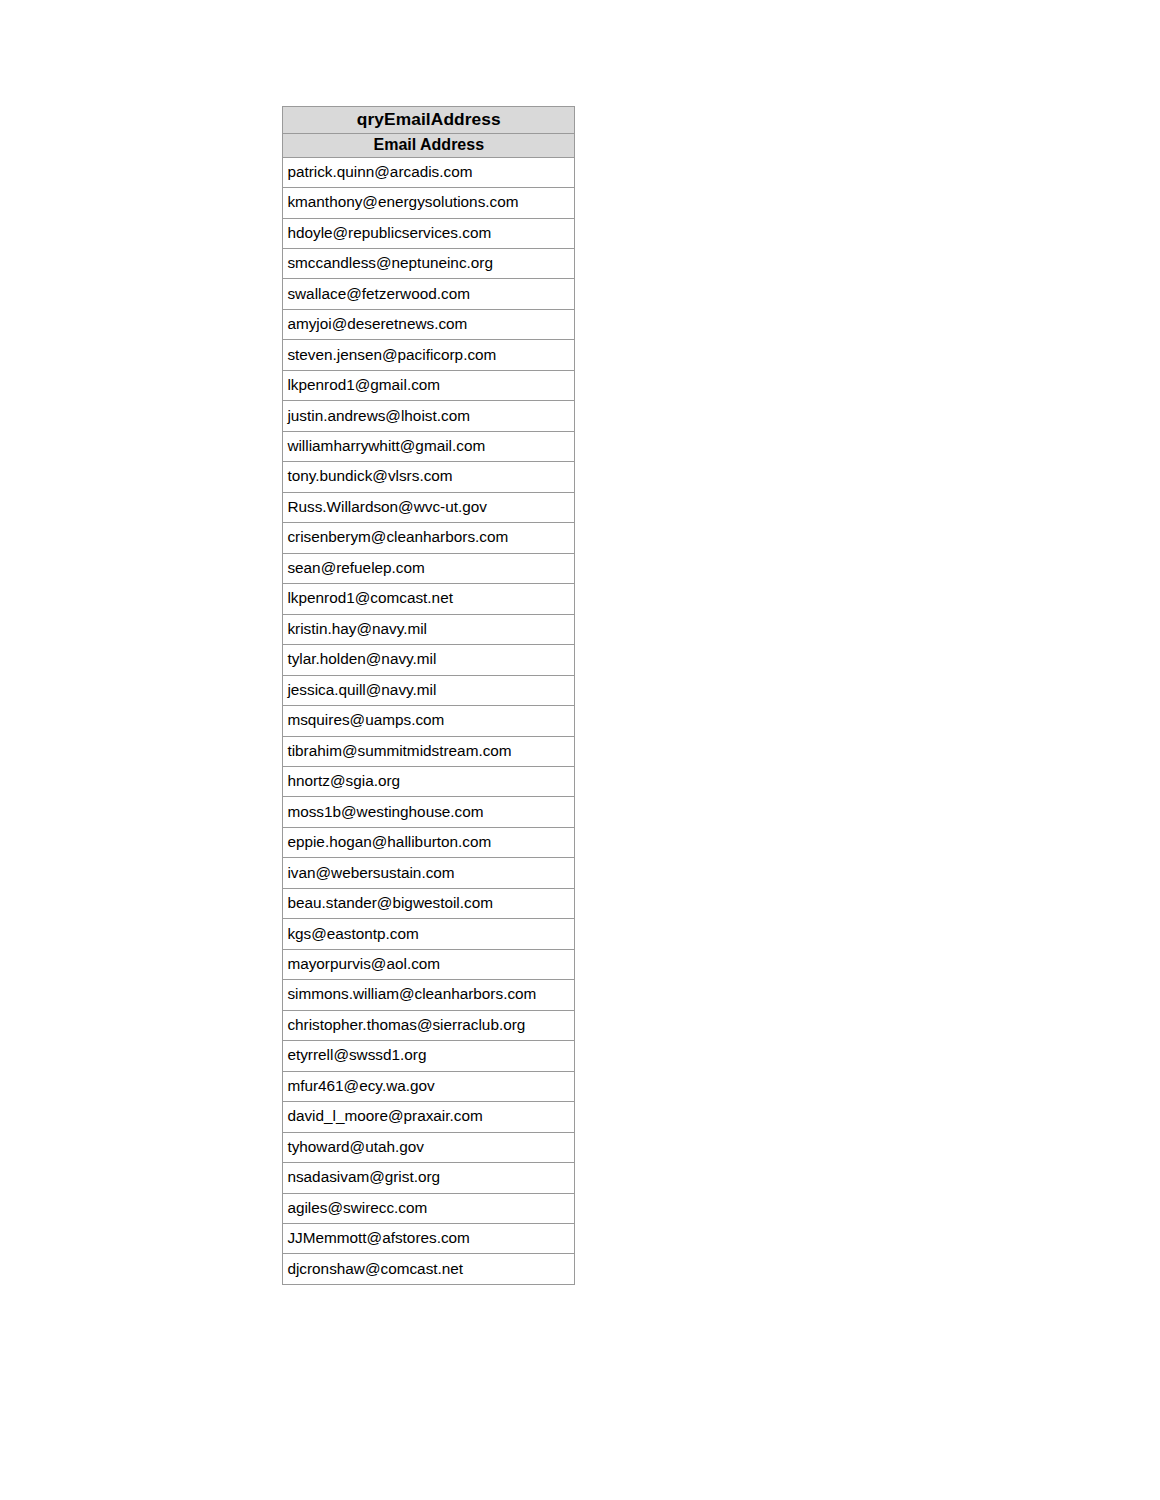| qryEmailAddress |
| --- |
| Email Address |
| patrick.quinn@arcadis.com |
| kmanthony@energysolutions.com |
| hdoyle@republicservices.com |
| smccandless@neptuneinc.org |
| swallace@fetzerwood.com |
| amyjoi@deseretnews.com |
| steven.jensen@pacificorp.com |
| lkpenrod1@gmail.com |
| justin.andrews@lhoist.com |
| williamharrywhitt@gmail.com |
| tony.bundick@vlsrs.com |
| Russ.Willardson@wvc-ut.gov |
| crisenberym@cleanharbors.com |
| sean@refuelep.com |
| lkpenrod1@comcast.net |
| kristin.hay@navy.mil |
| tylar.holden@navy.mil |
| jessica.quill@navy.mil |
| msquires@uamps.com |
| tibrahim@summitmidstream.com |
| hnortz@sgia.org |
| moss1b@westinghouse.com |
| eppie.hogan@halliburton.com |
| ivan@webersustain.com |
| beau.stander@bigwestoil.com |
| kgs@eastontp.com |
| mayorpurvis@aol.com |
| simmons.william@cleanharbors.com |
| christopher.thomas@sierraclub.org |
| etyrrell@swssd1.org |
| mfur461@ecy.wa.gov |
| david_l_moore@praxair.com |
| tyhoward@utah.gov |
| nsadasivam@grist.org |
| agiles@swirecc.com |
| JJMemmott@afstores.com |
| djcronshaw@comcast.net |